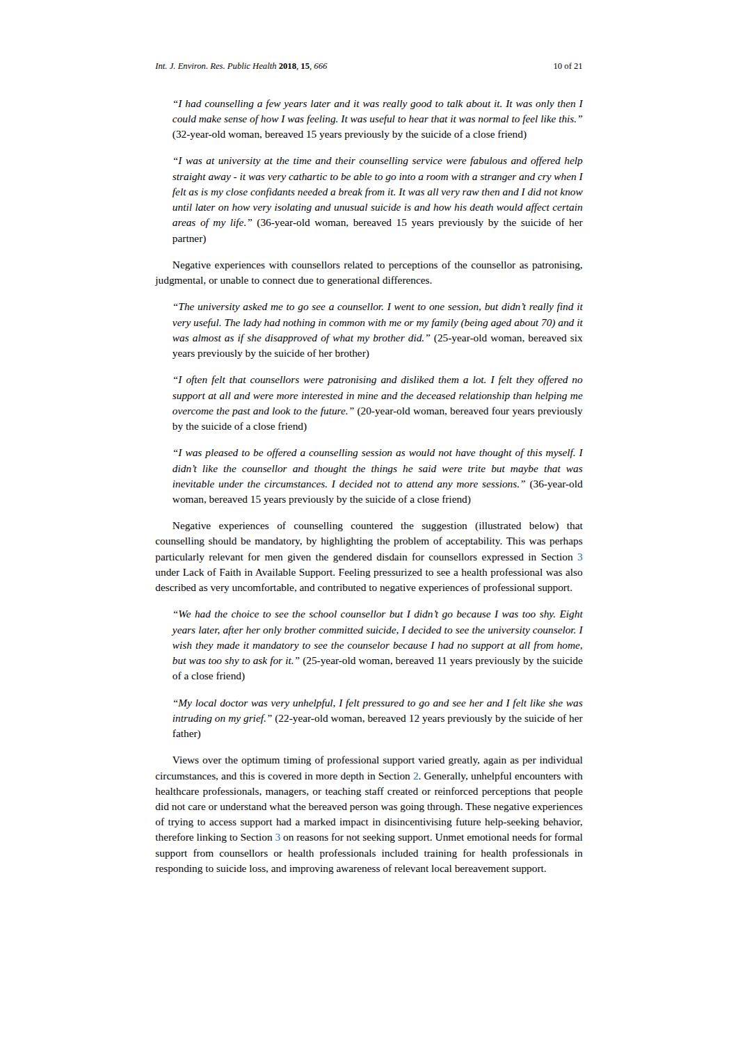Int. J. Environ. Res. Public Health 2018, 15, 666 10 of 21
“I had counselling a few years later and it was really good to talk about it. It was only then I could make sense of how I was feeling. It was useful to hear that it was normal to feel like this.” (32-year-old woman, bereaved 15 years previously by the suicide of a close friend)
“I was at university at the time and their counselling service were fabulous and offered help straight away - it was very cathartic to be able to go into a room with a stranger and cry when I felt as is my close confidants needed a break from it. It was all very raw then and I did not know until later on how very isolating and unusual suicide is and how his death would affect certain areas of my life.” (36-year-old woman, bereaved 15 years previously by the suicide of her partner)
Negative experiences with counsellors related to perceptions of the counsellor as patronising, judgmental, or unable to connect due to generational differences.
“The university asked me to go see a counsellor. I went to one session, but didn’t really find it very useful. The lady had nothing in common with me or my family (being aged about 70) and it was almost as if she disapproved of what my brother did.” (25-year-old woman, bereaved six years previously by the suicide of her brother)
“I often felt that counsellors were patronising and disliked them a lot. I felt they offered no support at all and were more interested in mine and the deceased relationship than helping me overcome the past and look to the future.” (20-year-old woman, bereaved four years previously by the suicide of a close friend)
“I was pleased to be offered a counselling session as would not have thought of this myself. I didn’t like the counsellor and thought the things he said were trite but maybe that was inevitable under the circumstances. I decided not to attend any more sessions.” (36-year-old woman, bereaved 15 years previously by the suicide of a close friend)
Negative experiences of counselling countered the suggestion (illustrated below) that counselling should be mandatory, by highlighting the problem of acceptability. This was perhaps particularly relevant for men given the gendered disdain for counsellors expressed in Section 3 under Lack of Faith in Available Support. Feeling pressurized to see a health professional was also described as very uncomfortable, and contributed to negative experiences of professional support.
“We had the choice to see the school counsellor but I didn’t go because I was too shy. Eight years later, after her only brother committed suicide, I decided to see the university counselor. I wish they made it mandatory to see the counselor because I had no support at all from home, but was too shy to ask for it.” (25-year-old woman, bereaved 11 years previously by the suicide of a close friend)
“My local doctor was very unhelpful, I felt pressured to go and see her and I felt like she was intruding on my grief.” (22-year-old woman, bereaved 12 years previously by the suicide of her father)
Views over the optimum timing of professional support varied greatly, again as per individual circumstances, and this is covered in more depth in Section 2. Generally, unhelpful encounters with healthcare professionals, managers, or teaching staff created or reinforced perceptions that people did not care or understand what the bereaved person was going through. These negative experiences of trying to access support had a marked impact in disincentivising future help-seeking behavior, therefore linking to Section 3 on reasons for not seeking support. Unmet emotional needs for formal support from counsellors or health professionals included training for health professionals in responding to suicide loss, and improving awareness of relevant local bereavement support.